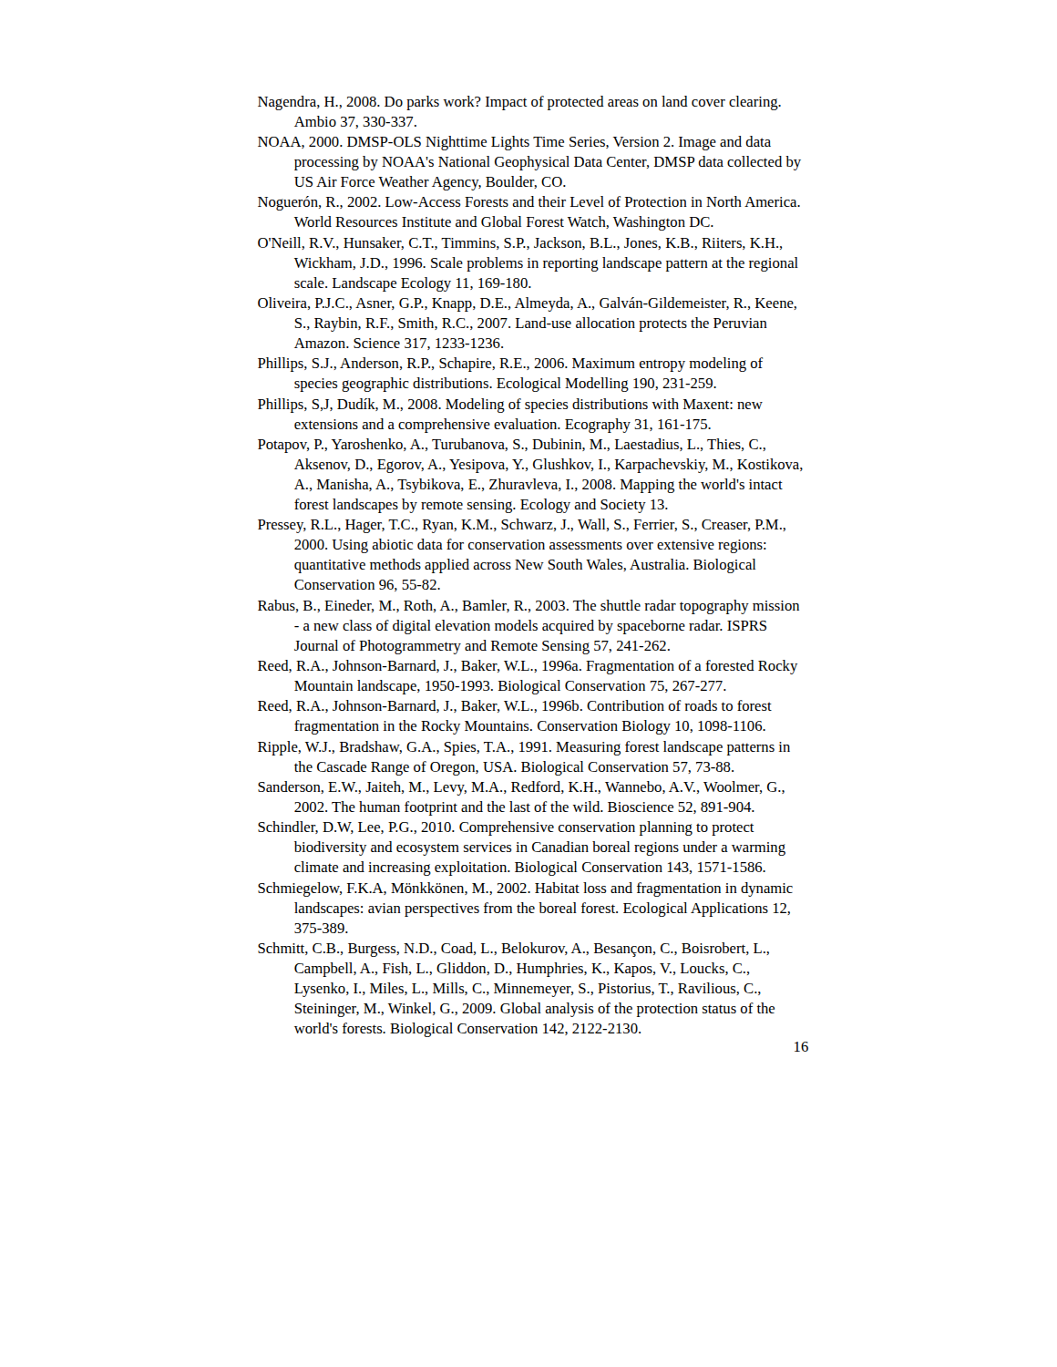Nagendra, H., 2008. Do parks work? Impact of protected areas on land cover clearing. Ambio 37, 330-337.
NOAA, 2000. DMSP-OLS Nighttime Lights Time Series, Version 2. Image and data processing by NOAA's National Geophysical Data Center, DMSP data collected by US Air Force Weather Agency, Boulder, CO.
Noguerón, R., 2002. Low-Access Forests and their Level of Protection in North America. World Resources Institute and Global Forest Watch, Washington DC.
O'Neill, R.V., Hunsaker, C.T., Timmins, S.P., Jackson, B.L., Jones, K.B., Riiters, K.H., Wickham, J.D., 1996. Scale problems in reporting landscape pattern at the regional scale. Landscape Ecology 11, 169-180.
Oliveira, P.J.C., Asner, G.P., Knapp, D.E., Almeyda, A., Galván-Gildemeister, R., Keene, S., Raybin, R.F., Smith, R.C., 2007. Land-use allocation protects the Peruvian Amazon. Science 317, 1233-1236.
Phillips, S.J., Anderson, R.P., Schapire, R.E., 2006. Maximum entropy modeling of species geographic distributions. Ecological Modelling 190, 231-259.
Phillips, S,J, Dudík, M., 2008. Modeling of species distributions with Maxent: new extensions and a comprehensive evaluation. Ecography 31, 161-175.
Potapov, P., Yaroshenko, A., Turubanova, S., Dubinin, M., Laestadius, L., Thies, C., Aksenov, D., Egorov, A., Yesipova, Y., Glushkov, I., Karpachevskiy, M., Kostikova, A., Manisha, A., Tsybikova, E., Zhuravleva, I., 2008. Mapping the world's intact forest landscapes by remote sensing. Ecology and Society 13.
Pressey, R.L., Hager, T.C., Ryan, K.M., Schwarz, J., Wall, S., Ferrier, S., Creaser, P.M., 2000. Using abiotic data for conservation assessments over extensive regions: quantitative methods applied across New South Wales, Australia. Biological Conservation 96, 55-82.
Rabus, B., Eineder, M., Roth, A., Bamler, R., 2003. The shuttle radar topography mission - a new class of digital elevation models acquired by spaceborne radar. ISPRS Journal of Photogrammetry and Remote Sensing 57, 241-262.
Reed, R.A., Johnson-Barnard, J., Baker, W.L., 1996a. Fragmentation of a forested Rocky Mountain landscape, 1950-1993. Biological Conservation 75, 267-277.
Reed, R.A., Johnson-Barnard, J., Baker, W.L., 1996b. Contribution of roads to forest fragmentation in the Rocky Mountains. Conservation Biology 10, 1098-1106.
Ripple, W.J., Bradshaw, G.A., Spies, T.A., 1991. Measuring forest landscape patterns in the Cascade Range of Oregon, USA. Biological Conservation 57, 73-88.
Sanderson, E.W., Jaiteh, M., Levy, M.A., Redford, K.H., Wannebo, A.V., Woolmer, G., 2002. The human footprint and the last of the wild. Bioscience 52, 891-904.
Schindler, D.W, Lee, P.G., 2010. Comprehensive conservation planning to protect biodiversity and ecosystem services in Canadian boreal regions under a warming climate and increasing exploitation. Biological Conservation 143, 1571-1586.
Schmiegelow, F.K.A, Mönkkönen, M., 2002. Habitat loss and fragmentation in dynamic landscapes: avian perspectives from the boreal forest. Ecological Applications 12, 375-389.
Schmitt, C.B., Burgess, N.D., Coad, L., Belokurov, A., Besançon, C., Boisrobert, L., Campbell, A., Fish, L., Gliddon, D., Humphries, K., Kapos, V., Loucks, C., Lysenko, I., Miles, L., Mills, C., Minnemeyer, S., Pistorius, T., Ravilious, C., Steininger, M., Winkel, G., 2009. Global analysis of the protection status of the world's forests. Biological Conservation 142, 2122-2130.
16